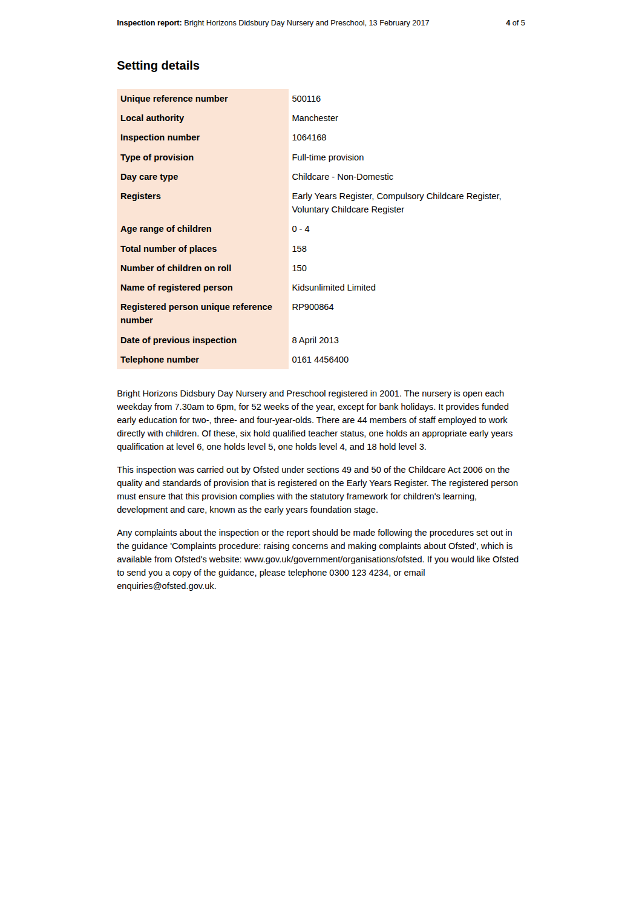Inspection report: Bright Horizons Didsbury Day Nursery and Preschool, 13 February 2017
4 of 5
Setting details
| Unique reference number | 500116 |
| Local authority | Manchester |
| Inspection number | 1064168 |
| Type of provision | Full-time provision |
| Day care type | Childcare - Non-Domestic |
| Registers | Early Years Register, Compulsory Childcare Register, Voluntary Childcare Register |
| Age range of children | 0 - 4 |
| Total number of places | 158 |
| Number of children on roll | 150 |
| Name of registered person | Kidsunlimited Limited |
| Registered person unique reference number | RP900864 |
| Date of previous inspection | 8 April 2013 |
| Telephone number | 0161 4456400 |
Bright Horizons Didsbury Day Nursery and Preschool registered in 2001. The nursery is open each weekday from 7.30am to 6pm, for 52 weeks of the year, except for bank holidays. It provides funded early education for two-, three- and four-year-olds. There are 44 members of staff employed to work directly with children. Of these, six hold qualified teacher status, one holds an appropriate early years qualification at level 6, one holds level 5, one holds level 4, and 18 hold level 3.
This inspection was carried out by Ofsted under sections 49 and 50 of the Childcare Act 2006 on the quality and standards of provision that is registered on the Early Years Register. The registered person must ensure that this provision complies with the statutory framework for children's learning, development and care, known as the early years foundation stage.
Any complaints about the inspection or the report should be made following the procedures set out in the guidance 'Complaints procedure: raising concerns and making complaints about Ofsted', which is available from Ofsted's website: www.gov.uk/government/organisations/ofsted. If you would like Ofsted to send you a copy of the guidance, please telephone 0300 123 4234, or email enquiries@ofsted.gov.uk.